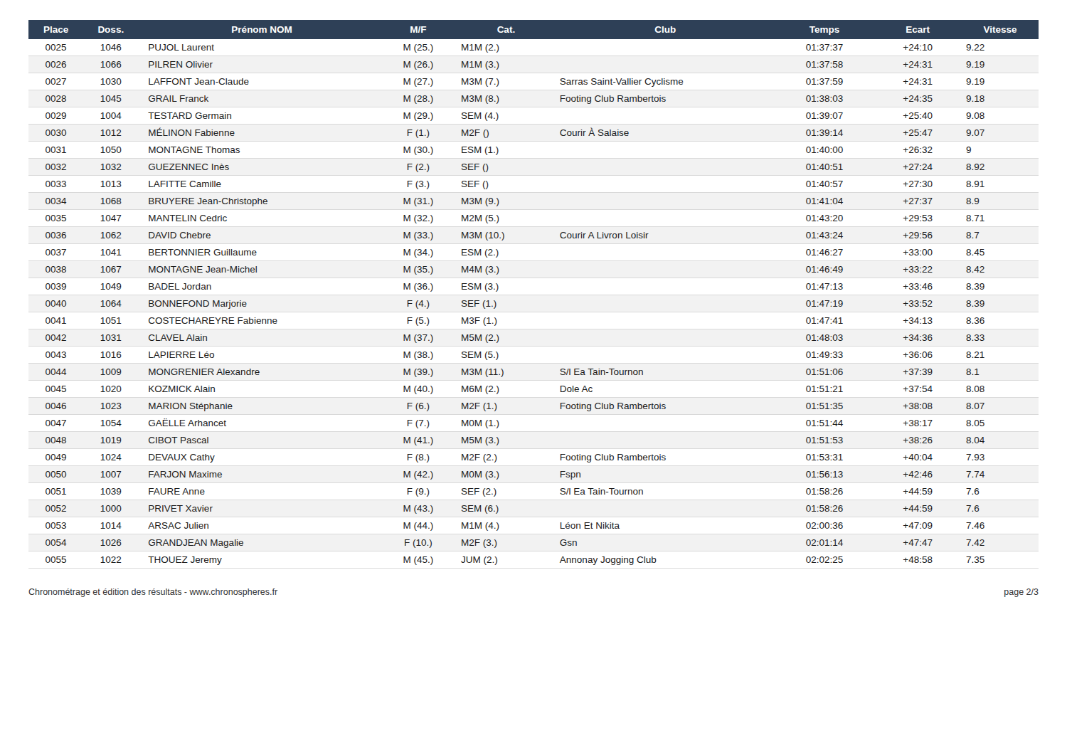| Place | Doss. | Prénom NOM | M/F | Cat. | Club | Temps | Ecart | Vitesse |
| --- | --- | --- | --- | --- | --- | --- | --- | --- |
| 0025 | 1046 | PUJOL Laurent | M (25.) | M1M (2.) | | 01:37:37 | +24:10 | 9.22 |
| 0026 | 1066 | PILREN Olivier | M (26.) | M1M (3.) | | 01:37:58 | +24:31 | 9.19 |
| 0027 | 1030 | LAFFONT Jean-Claude | M (27.) | M3M (7.) | Sarras Saint-Vallier Cyclisme | 01:37:59 | +24:31 | 9.19 |
| 0028 | 1045 | GRAIL Franck | M (28.) | M3M (8.) | Footing Club Rambertois | 01:38:03 | +24:35 | 9.18 |
| 0029 | 1004 | TESTARD Germain | M (29.) | SEM (4.) | | 01:39:07 | +25:40 | 9.08 |
| 0030 | 1012 | MÉLINON Fabienne | F (1.) | M2F () | Courir À Salaise | 01:39:14 | +25:47 | 9.07 |
| 0031 | 1050 | MONTAGNE Thomas | M (30.) | ESM (1.) | | 01:40:00 | +26:32 | 9 |
| 0032 | 1032 | GUEZENNEC Inès | F (2.) | SEF () | | 01:40:51 | +27:24 | 8.92 |
| 0033 | 1013 | LAFITTE Camille | F (3.) | SEF () | | 01:40:57 | +27:30 | 8.91 |
| 0034 | 1068 | BRUYERE Jean-Christophe | M (31.) | M3M (9.) | | 01:41:04 | +27:37 | 8.9 |
| 0035 | 1047 | MANTELIN Cedric | M (32.) | M2M (5.) | | 01:43:20 | +29:53 | 8.71 |
| 0036 | 1062 | DAVID Chebre | M (33.) | M3M (10.) | Courir A Livron Loisir | 01:43:24 | +29:56 | 8.7 |
| 0037 | 1041 | BERTONNIER Guillaume | M (34.) | ESM (2.) | | 01:46:27 | +33:00 | 8.45 |
| 0038 | 1067 | MONTAGNE Jean-Michel | M (35.) | M4M (3.) | | 01:46:49 | +33:22 | 8.42 |
| 0039 | 1049 | BADEL Jordan | M (36.) | ESM (3.) | | 01:47:13 | +33:46 | 8.39 |
| 0040 | 1064 | BONNEFOND Marjorie | F (4.) | SEF (1.) | | 01:47:19 | +33:52 | 8.39 |
| 0041 | 1051 | COSTECHAREYRE Fabienne | F (5.) | M3F (1.) | | 01:47:41 | +34:13 | 8.36 |
| 0042 | 1031 | CLAVEL Alain | M (37.) | M5M (2.) | | 01:48:03 | +34:36 | 8.33 |
| 0043 | 1016 | LAPIERRE Léo | M (38.) | SEM (5.) | | 01:49:33 | +36:06 | 8.21 |
| 0044 | 1009 | MONGRENIER Alexandre | M (39.) | M3M (11.) | S/l Ea Tain-Tournon | 01:51:06 | +37:39 | 8.1 |
| 0045 | 1020 | KOZMICK Alain | M (40.) | M6M (2.) | Dole Ac | 01:51:21 | +37:54 | 8.08 |
| 0046 | 1023 | MARION Stéphanie | F (6.) | M2F (1.) | Footing Club Rambertois | 01:51:35 | +38:08 | 8.07 |
| 0047 | 1054 | GAËLLE Arhancet | F (7.) | M0M (1.) | | 01:51:44 | +38:17 | 8.05 |
| 0048 | 1019 | CIBOT Pascal | M (41.) | M5M (3.) | | 01:51:53 | +38:26 | 8.04 |
| 0049 | 1024 | DEVAUX Cathy | F (8.) | M2F (2.) | Footing Club Rambertois | 01:53:31 | +40:04 | 7.93 |
| 0050 | 1007 | FARJON Maxime | M (42.) | M0M (3.) | Fspn | 01:56:13 | +42:46 | 7.74 |
| 0051 | 1039 | FAURE Anne | F (9.) | SEF (2.) | S/l Ea Tain-Tournon | 01:58:26 | +44:59 | 7.6 |
| 0052 | 1000 | PRIVET Xavier | M (43.) | SEM (6.) | | 01:58:26 | +44:59 | 7.6 |
| 0053 | 1014 | ARSAC Julien | M (44.) | M1M (4.) | Léon Et Nikita | 02:00:36 | +47:09 | 7.46 |
| 0054 | 1026 | GRANDJEAN Magalie | F (10.) | M2F (3.) | Gsn | 02:01:14 | +47:47 | 7.42 |
| 0055 | 1022 | THOUEZ Jeremy | M (45.) | JUM (2.) | Annonay Jogging Club | 02:02:25 | +48:58 | 7.35 |
Chronométrage et édition des résultats - www.chronospheres.fr page 2/3